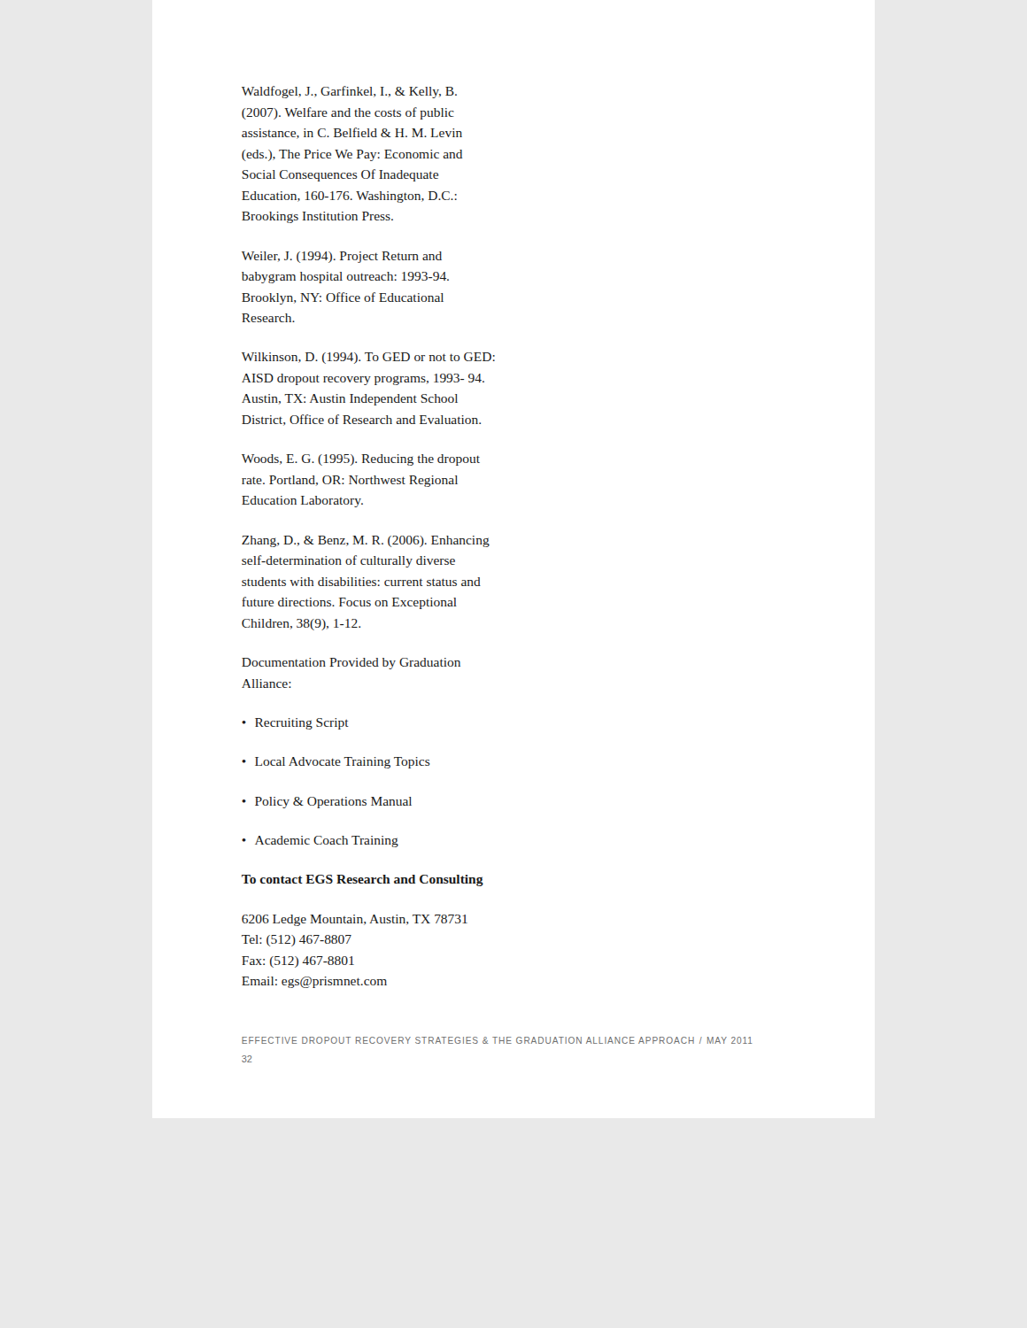Waldfogel, J., Garfinkel, I., & Kelly, B. (2007). Welfare and the costs of public assistance, in C. Belfield & H. M. Levin (eds.), The Price We Pay: Economic and Social Consequences Of Inadequate Education, 160-176. Washington, D.C.: Brookings Institution Press.
Weiler, J. (1994). Project Return and babygram hospital outreach: 1993-94. Brooklyn, NY: Office of Educational Research.
Wilkinson, D. (1994). To GED or not to GED: AISD dropout recovery programs, 1993- 94. Austin, TX: Austin Independent School District, Office of Research and Evaluation.
Woods, E. G. (1995). Reducing the dropout rate. Portland, OR: Northwest Regional Education Laboratory.
Zhang, D., & Benz, M. R. (2006). Enhancing self-determination of culturally diverse students with disabilities: current status and future directions. Focus on Exceptional Children, 38(9), 1-12.
Documentation Provided by Graduation Alliance:
Recruiting Script
Local Advocate Training Topics
Policy & Operations Manual
Academic Coach Training
To contact EGS Research and Consulting
6206 Ledge Mountain, Austin, TX 78731
Tel: (512) 467-8807
Fax: (512) 467-8801
Email: egs@prismnet.com
Effective Dropout Recovery Strategies & The Graduation Alliance Approach/May 2011
32